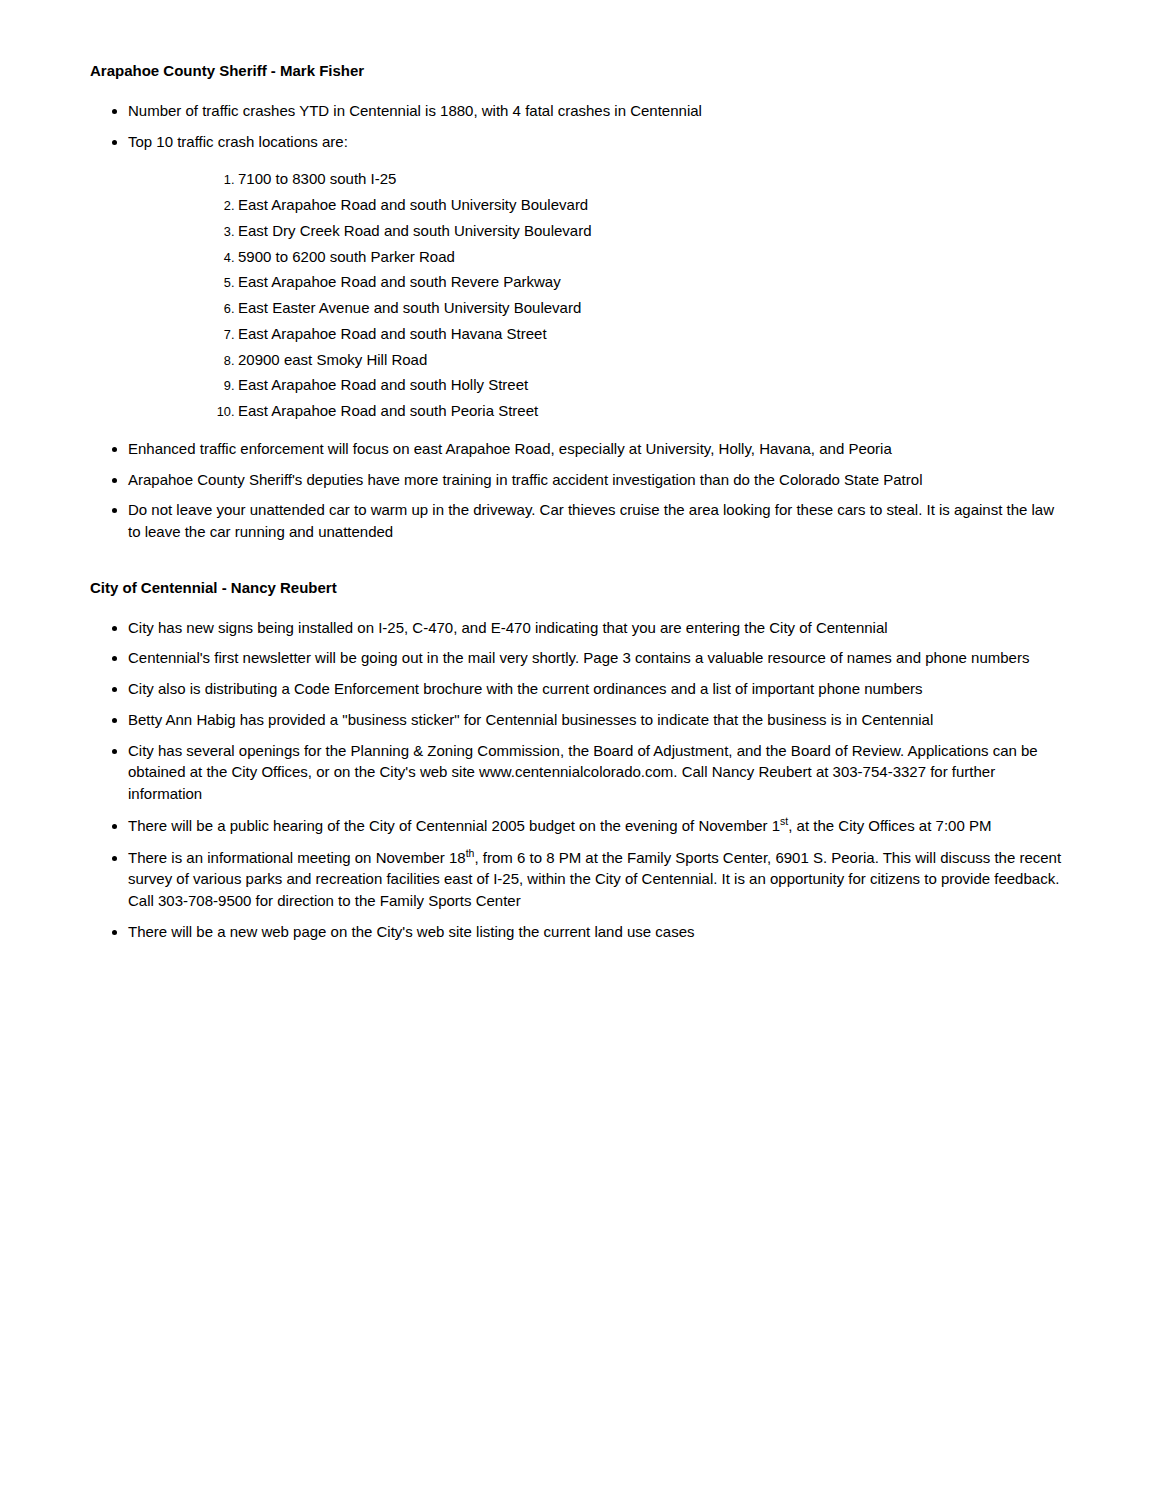Arapahoe County Sheriff - Mark Fisher
Number of traffic crashes YTD in Centennial is 1880, with 4 fatal crashes in Centennial
Top 10 traffic crash locations are:
7100 to 8300 south I-25
East Arapahoe Road and south University Boulevard
East Dry Creek Road and south University Boulevard
5900 to 6200 south Parker Road
East Arapahoe Road and south Revere Parkway
East Easter Avenue and south University Boulevard
East Arapahoe Road and south Havana Street
20900 east Smoky Hill Road
East Arapahoe Road and south Holly Street
East Arapahoe Road and south Peoria Street
Enhanced traffic enforcement will focus on east Arapahoe Road, especially at University, Holly, Havana, and Peoria
Arapahoe County Sheriff's deputies have more training in traffic accident investigation than do the Colorado State Patrol
Do not leave your unattended car to warm up in the driveway. Car thieves cruise the area looking for these cars to steal. It is against the law to leave the car running and unattended
City of Centennial - Nancy Reubert
City has new signs being installed on I-25, C-470, and E-470 indicating that you are entering the City of Centennial
Centennial's first newsletter will be going out in the mail very shortly. Page 3 contains a valuable resource of names and phone numbers
City also is distributing a Code Enforcement brochure with the current ordinances and a list of important phone numbers
Betty Ann Habig has provided a "business sticker" for Centennial businesses to indicate that the business is in Centennial
City has several openings for the Planning & Zoning Commission, the Board of Adjustment, and the Board of Review. Applications can be obtained at the City Offices, or on the City's web site www.centennialcolorado.com. Call Nancy Reubert at 303-754-3327 for further information
There will be a public hearing of the City of Centennial 2005 budget on the evening of November 1st, at the City Offices at 7:00 PM
There is an informational meeting on November 18th, from 6 to 8 PM at the Family Sports Center, 6901 S. Peoria. This will discuss the recent survey of various parks and recreation facilities east of I-25, within the City of Centennial. It is an opportunity for citizens to provide feedback. Call 303-708-9500 for direction to the Family Sports Center
There will be a new web page on the City's web site listing the current land use cases